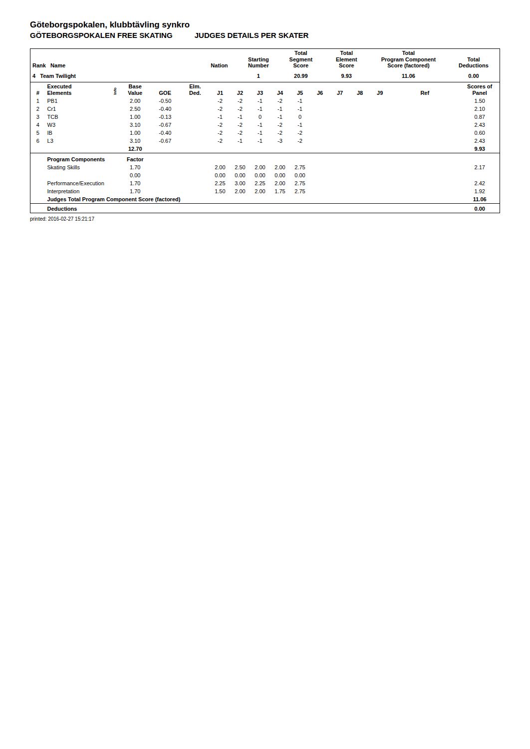Göteborgspokalen, klubbtävling synkro
GÖTEBORGSPOKALEN FREE SKATING JUDGES DETAILS PER SKATER
| Rank Name | | | Nation | Starting Number | Total Segment Score | Total Element Score | Total Program Component Score (factored) | Total Deductions |
| --- | --- | --- | --- | --- | --- | --- | --- | --- |
| 4 Team Twilight | | | | 1 | 20.99 | 9.93 | 11.06 | 0.00 |
| # | Executed Elements | Info | Base Value | GOE | Elm. Ded. | J1 | J2 | J3 | J4 | J5 | J6 | J7 | J8 | J9 | Ref | Scores of Panel |
| --- | --- | --- | --- | --- | --- | --- | --- | --- | --- | --- | --- | --- | --- | --- | --- | --- |
| 1 | PB1 | | 2.00 | -0.50 | | -2 | -2 | -1 | -2 | -1 | | | | | | 1.50 |
| 2 | Cr1 | | 2.50 | -0.40 | | -2 | -2 | -1 | -1 | -1 | | | | | | 2.10 |
| 3 | TCB | | 1.00 | -0.13 | | -1 | -1 | 0 | -1 | 0 | | | | | | 0.87 |
| 4 | W3 | | 3.10 | -0.67 | | -2 | -2 | -1 | -2 | -1 | | | | | | 2.43 |
| 5 | IB | | 1.00 | -0.40 | | -2 | -2 | -1 | -2 | -2 | | | | | | 0.60 |
| 6 | L3 | | 3.10 | -0.67 | | -2 | -1 | -1 | -3 | -2 | | | | | | 2.43 |
| | | | 12.70 | | | | | | | | | | | | | 9.93 |
| | Program Components | | Factor | | | | | | | | | | | | | |
| | Skating Skills | | 1.70 | | | 2.00 | 2.50 | 2.00 | 2.00 | 2.75 | | | | | | 2.17 |
| | | | 0.00 | | | 0.00 | 0.00 | 0.00 | 0.00 | 0.00 | | | | | | |
| | Performance/Execution | | 1.70 | | | 2.25 | 3.00 | 2.25 | 2.00 | 2.75 | | | | | | 2.42 |
| | Interpretation | | 1.70 | | | 1.50 | 2.00 | 2.00 | 1.75 | 2.75 | | | | | | 1.92 |
| | Judges Total Program Component Score (factored) | | | | | | | | | | | 11.06 |
| | Deductions | | | | | | | | | | | | | | | 0.00 |
printed: 2016-02-27 15:21:17